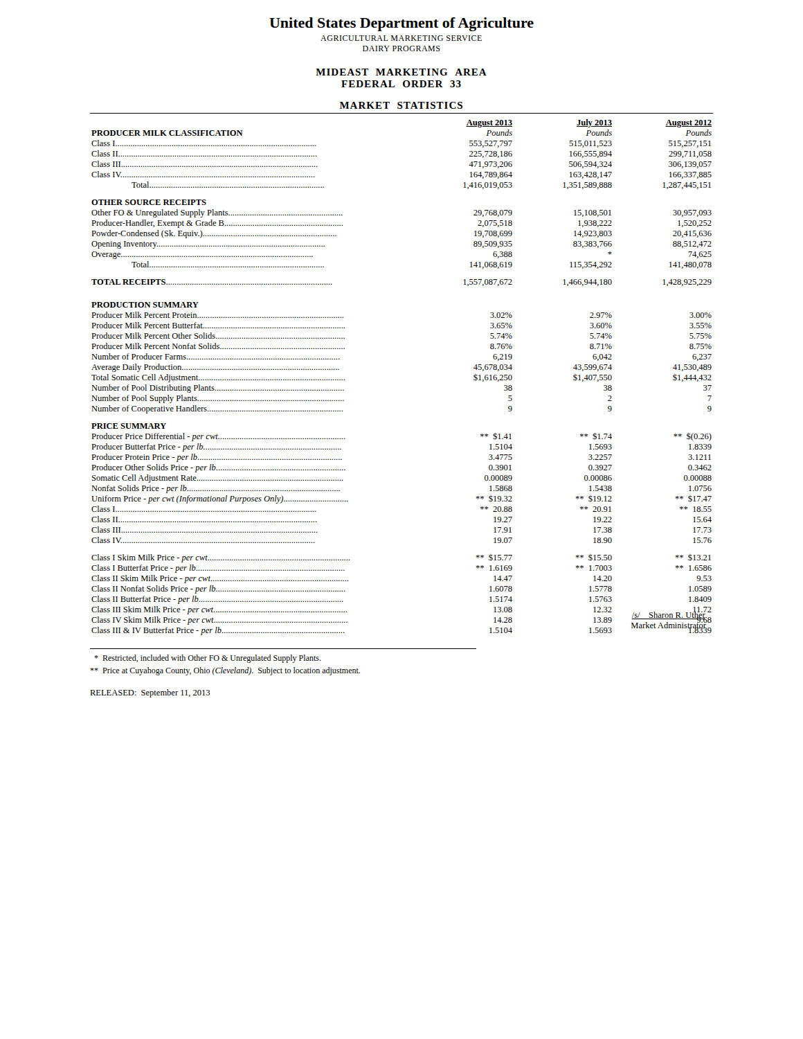United States Department of Agriculture
AGRICULTURAL MARKETING SERVICE
DAIRY PROGRAMS
MIDEAST MARKETING AREA
FEDERAL ORDER 33
MARKET STATISTICS
| | August 2013 | July 2013 | August 2012 |
| PRODUCER MILK CLASSIFICATION | Pounds | Pounds | Pounds |
| Class I ............................................................................................. | 553,527,797 | 515,011,523 | 515,257,151 |
| Class II ............................................................................................ | 225,728,186 | 166,555,894 | 299,711,058 |
| Class III ........................................................................................... | 471,973,206 | 506,594,324 | 306,139,057 |
| Class IV .......................................................................................... | 164,789,864 | 163,428,147 | 166,337,885 |
| Total ................................................................................. | 1,416,019,053 | 1,351,589,888 | 1,287,445,151 |
| OTHER SOURCE RECEIPTS | | | |
| Other FO & Unregulated Supply Plants ..................................................... | 29,768,079 | 15,108,501 | 30,957,093 |
| Producer-Handler, Exempt & Grade B ....................................................... | 2,075,518 | 1,938,222 | 1,520,252 |
| Powder-Condensed (Sk. Equiv.) .............................................................. | 19,708,699 | 14,923,803 | 20,415,636 |
| Opening Inventory .............................................................................. | 89,509,935 | 83,383,766 | 88,512,472 |
| Overage ......................................................................................... | 6,388 | * | 74,625 |
| Total ................................................................................. | 141,068,619 | 115,354,292 | 141,480,078 |
| TOTAL RECEIPTS ............................................................................. | 1,557,087,672 | 1,466,944,180 | 1,428,925,229 |
| PRODUCTION SUMMARY | | | |
| Producer Milk Percent Protein .................................................................... | 3.02% | 2.97% | 3.00% |
| Producer Milk Percent Butterfat .................................................................. | 3.65% | 3.60% | 3.55% |
| Producer Milk Percent Other Solids ............................................................ | 5.74% | 5.74% | 5.75% |
| Producer Milk Percent Nonfat Solids .......................................................... | 8.76% | 8.71% | 8.75% |
| Number of Producer Farms ....................................................................... | 6,219 | 6,042 | 6,237 |
| Average Daily Production ......................................................................... | 45,678,034 | 43,599,674 | 41,530,489 |
| Total Somatic Cell Adjustment .................................................................... | $1,616,250 | $1,407,550 | $1,444,432 |
| Number of Pool Distributing Plants ............................................................ | 38 | 38 | 37 |
| Number of Pool Supply Plants .................................................................... | 5 | 2 | 7 |
| Number of Cooperative Handlers ............................................................... | 9 | 9 | 9 |
| PRICE SUMMARY | | | |
| Producer Price Differential - per cwt. .......................................................... | ** $1.41 | ** $1.74 | ** $(0.26) |
| Producer Butterfat Price - per lb. ............................................................... | 1.5104 | 1.5693 | 1.8339 |
| Producer Protein Price - per lb ................................................................... | 3.4775 | 3.2257 | 3.1211 |
| Producer Other Solids Price - per lb ............................................................ | 0.3901 | 0.3927 | 0.3462 |
| Somatic Cell Adjustment Rate .................................................................... | 0.00089 | 0.00086 | 0.00088 |
| Nonfat Solids Price - per lb ....................................................................... | 1.5868 | 1.5438 | 1.0756 |
| Uniform Price - per cwt (Informational Purposes Only) .............................. | ** $19.32 | ** $19.12 | ** $17.47 |
| Class I ............................................................................................. | ** 20.88 | ** 20.91 | ** 18.55 |
| Class II ............................................................................................ | 19.27 | 19.22 | 15.64 |
| Class III ........................................................................................... | 17.91 | 17.38 | 17.73 |
| Class IV .......................................................................................... | 19.07 | 18.90 | 15.76 |
| Class I Skim Milk Price - per cwt .................................................................. | ** $15.77 | ** $15.50 | ** $13.21 |
| Class I Butterfat Price - per lb ..................................................................... | ** 1.6169 | ** 1.7003 | ** 1.6586 |
| Class II Skim Milk Price - per cwt ................................................................ | 14.47 | 14.20 | 9.53 |
| Class II Nonfat Solids Price - per lb ............................................................ | 1.6078 | 1.5778 | 1.0589 |
| Class II Butterfat Price - per lb ................................................................... | 1.5174 | 1.5763 | 1.8409 |
| Class III Skim Milk Price - per cwt .............................................................. | 13.08 | 12.32 | 11.72 |
| Class IV Skim Milk Price - per cwt .............................................................. | 14.28 | 13.89 | 9.68 |
| Class III & IV Butterfat Price - per lb ......................................................... | 1.5104 | 1.5693 | 1.8339 |
/s/ Sharon R. Uther
Market Administrator
* Restricted, included with Other FO & Unregulated Supply Plants.
** Price at Cuyahoga County, Ohio (Cleveland). Subject to location adjustment.
RELEASED: September 11, 2013